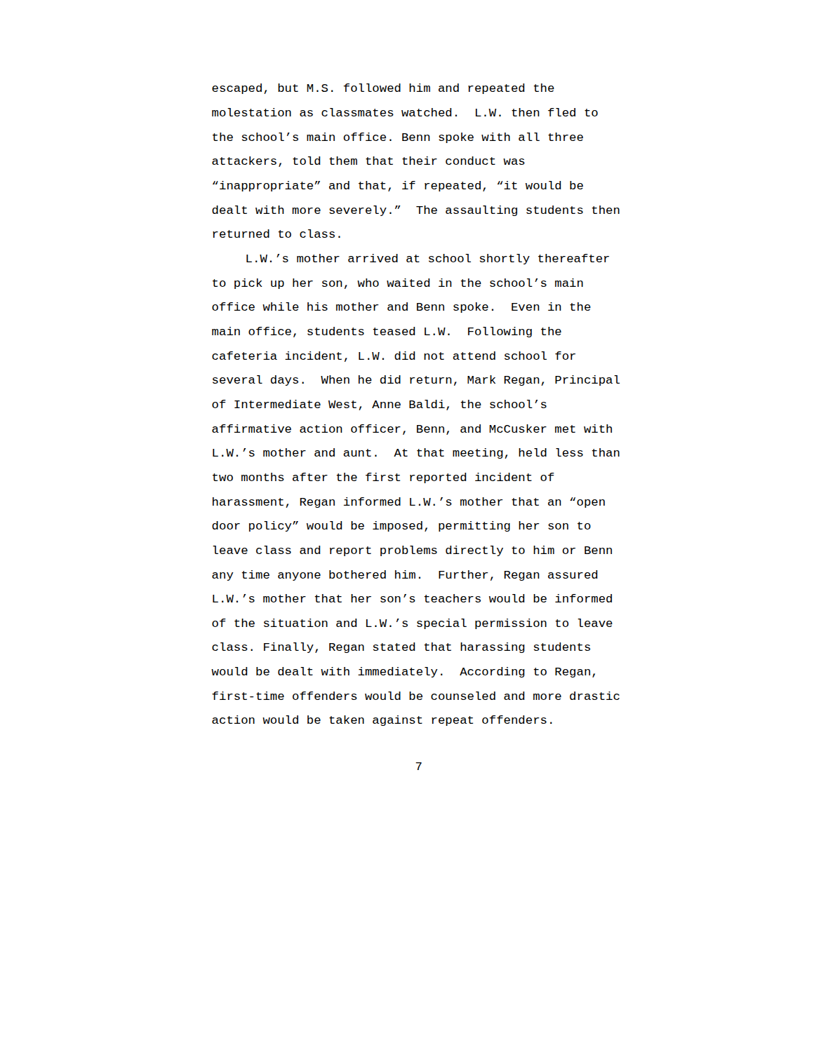escaped, but M.S. followed him and repeated the molestation as classmates watched. L.W. then fled to the school’s main office. Benn spoke with all three attackers, told them that their conduct was “inappropriate” and that, if repeated, “it would be dealt with more severely.” The assaulting students then returned to class.
L.W.’s mother arrived at school shortly thereafter to pick up her son, who waited in the school’s main office while his mother and Benn spoke. Even in the main office, students teased L.W. Following the cafeteria incident, L.W. did not attend school for several days. When he did return, Mark Regan, Principal of Intermediate West, Anne Baldi, the school’s affirmative action officer, Benn, and McCusker met with L.W.’s mother and aunt. At that meeting, held less than two months after the first reported incident of harassment, Regan informed L.W.’s mother that an “open door policy” would be imposed, permitting her son to leave class and report problems directly to him or Benn any time anyone bothered him. Further, Regan assured L.W.’s mother that her son’s teachers would be informed of the situation and L.W.’s special permission to leave class. Finally, Regan stated that harassing students would be dealt with immediately. According to Regan, first-time offenders would be counseled and more drastic action would be taken against repeat offenders.
7